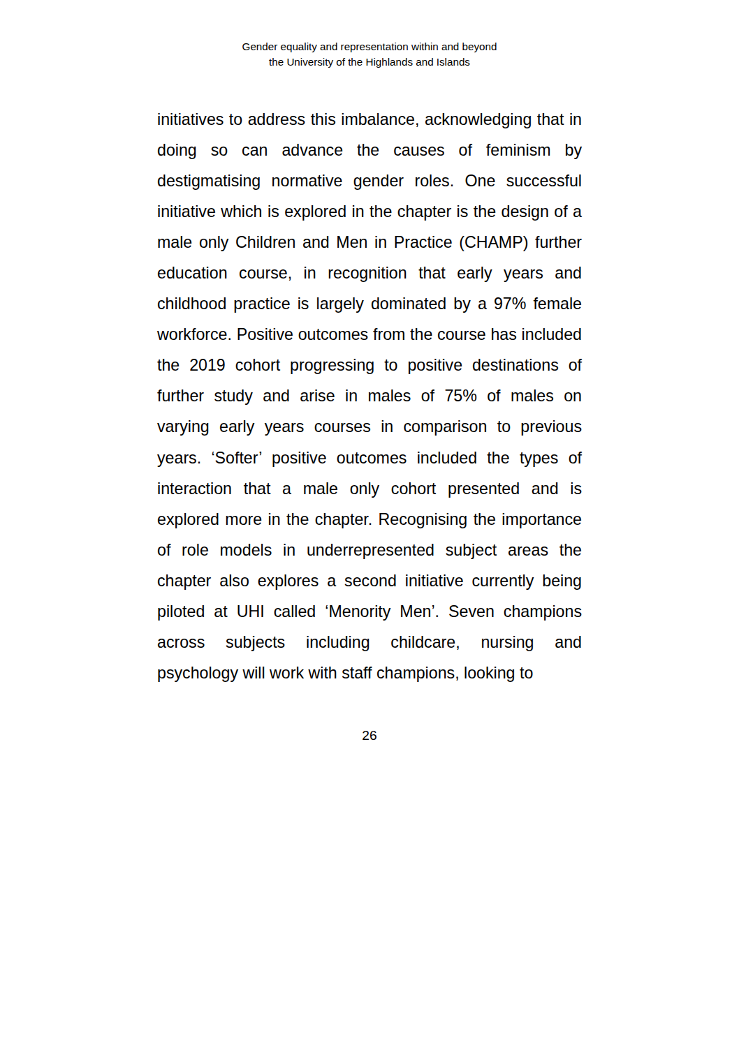Gender equality and representation within and beyond
the University of the Highlands and Islands
initiatives to address this imbalance, acknowledging that in doing so can advance the causes of feminism by destigmatising normative gender roles. One successful initiative which is explored in the chapter is the design of a male only Children and Men in Practice (CHAMP) further education course, in recognition that early years and childhood practice is largely dominated by a 97% female workforce. Positive outcomes from the course has included the 2019 cohort progressing to positive destinations of further study and arise in males of 75% of males on varying early years courses in comparison to previous years. ‘Softer’ positive outcomes included the types of interaction that a male only cohort presented and is explored more in the chapter. Recognising the importance of role models in underrepresented subject areas the chapter also explores a second initiative currently being piloted at UHI called ‘Menority Men’. Seven champions across subjects including childcare, nursing and psychology will work with staff champions, looking to
26